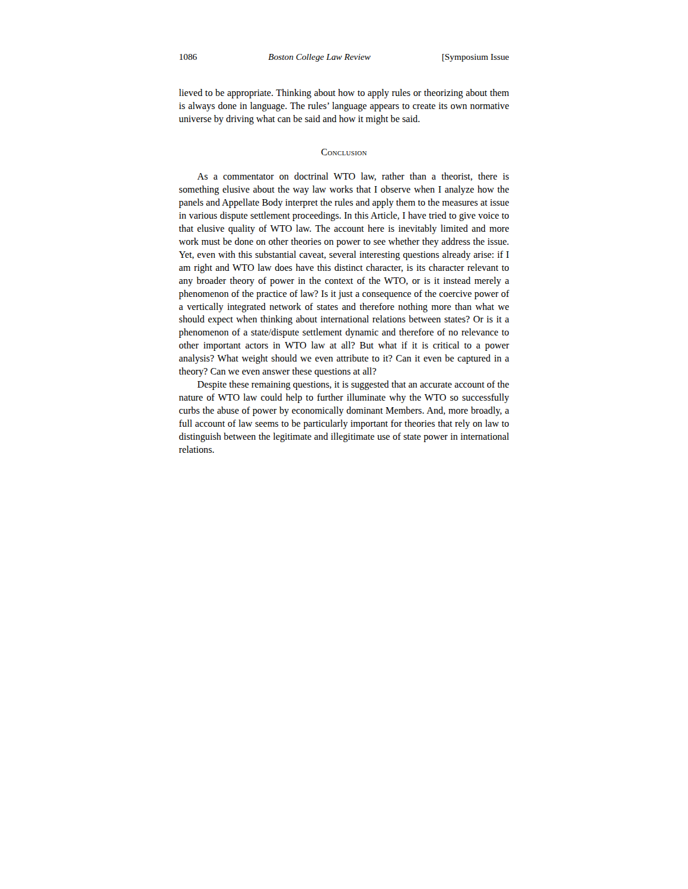1086 Boston College Law Review [Symposium Issue
lieved to be appropriate. Thinking about how to apply rules or theorizing about them is always done in language. The rules’ language appears to create its own normative universe by driving what can be said and how it might be said.
Conclusion
As a commentator on doctrinal WTO law, rather than a theorist, there is something elusive about the way law works that I observe when I analyze how the panels and Appellate Body interpret the rules and apply them to the measures at issue in various dispute settlement proceedings. In this Article, I have tried to give voice to that elusive quality of WTO law. The account here is inevitably limited and more work must be done on other theories on power to see whether they address the issue. Yet, even with this substantial caveat, several interesting questions already arise: if I am right and WTO law does have this distinct character, is its character relevant to any broader theory of power in the context of the WTO, or is it instead merely a phenomenon of the practice of law? Is it just a consequence of the coercive power of a vertically integrated network of states and therefore nothing more than what we should expect when thinking about international relations between states? Or is it a phenomenon of a state/dispute settlement dynamic and therefore of no relevance to other important actors in WTO law at all? But what if it is critical to a power analysis? What weight should we even attribute to it? Can it even be captured in a theory? Can we even answer these questions at all?
Despite these remaining questions, it is suggested that an accurate account of the nature of WTO law could help to further illuminate why the WTO so successfully curbs the abuse of power by economically dominant Members. And, more broadly, a full account of law seems to be particularly important for theories that rely on law to distinguish between the legitimate and illegitimate use of state power in international relations.